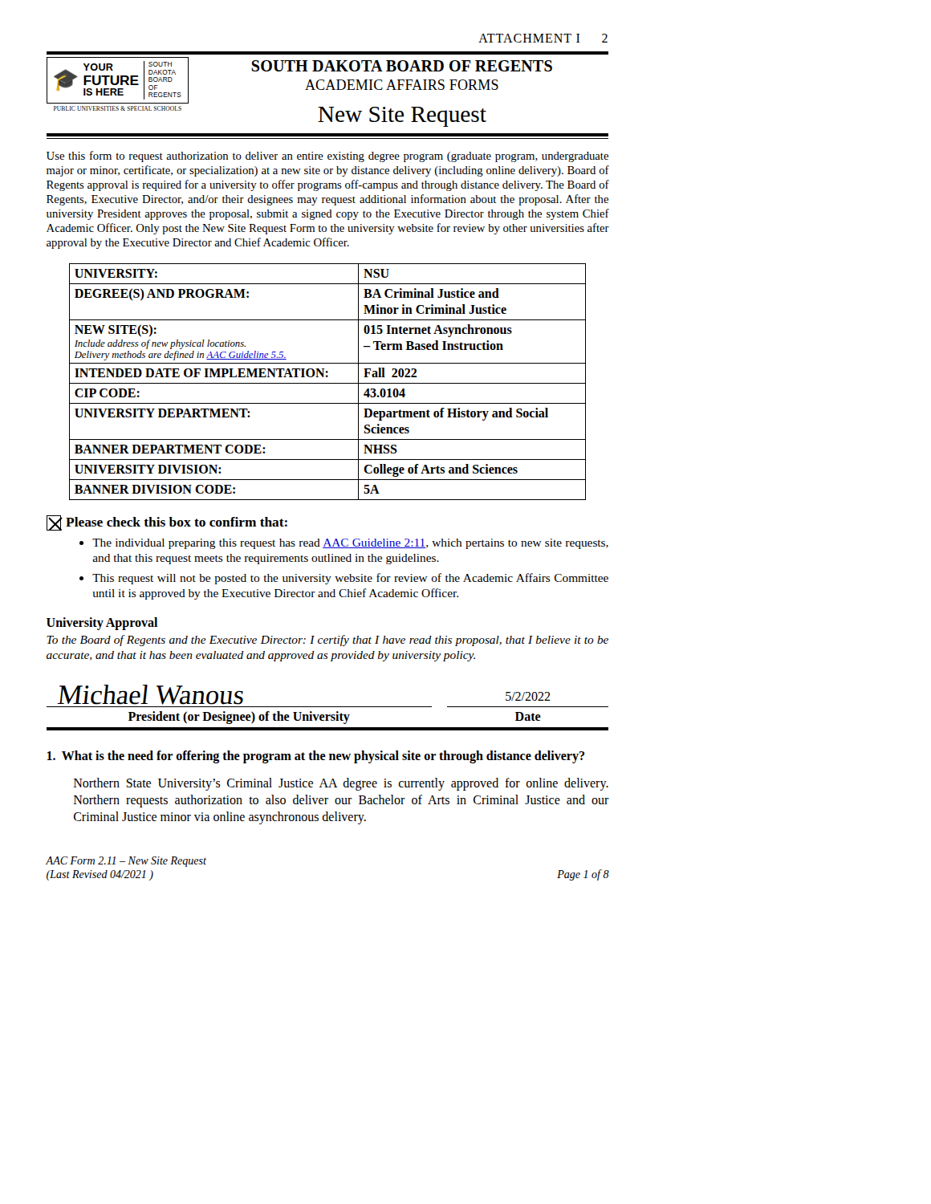ATTACHMENT I2
🎓
YOUR
FUTURE
IS HERE
South Dakota
Board of
Regents
Public Universities & Special Schools
SOUTH DAKOTA BOARD OF REGENTS
ACADEMIC AFFAIRS FORMS
New Site Request
Use this form to request authorization to deliver an entire existing degree program (graduate program, undergraduate major or minor, certificate, or specialization) at a new site or by distance delivery (including online delivery). Board of Regents approval is required for a university to offer programs off-campus and through distance delivery. The Board of Regents, Executive Director, and/or their designees may request additional information about the proposal. After the university President approves the proposal, submit a signed copy to the Executive Director through the system Chief Academic Officer. Only post the New Site Request Form to the university website for review by other universities after approval by the Executive Director and Chief Academic Officer.
| UNIVERSITY: | NSU |
| DEGREE(S) AND PROGRAM: | BA Criminal Justice and Minor in Criminal Justice |
| NEW SITE(S): Include address of new physical locations. Delivery methods are defined in AAC Guideline 5.5. | 015 Internet Asynchronous – Term Based Instruction |
| INTENDED DATE OF IMPLEMENTATION: | Fall 2022 |
| CIP CODE: | 43.0104 |
| UNIVERSITY DEPARTMENT: | Department of History and Social Sciences |
| BANNER DEPARTMENT CODE: | NHSS |
| UNIVERSITY DIVISION: | College of Arts and Sciences |
| BANNER DIVISION CODE: | 5A |
Please check this box to confirm that:
The individual preparing this request has read AAC Guideline 2:11, which pertains to new site requests, and that this request meets the requirements outlined in the guidelines.
This request will not be posted to the university website for review of the Academic Affairs Committee until it is approved by the Executive Director and Chief Academic Officer.
University Approval
To the Board of Regents and the Executive Director: I certify that I have read this proposal, that I believe it to be accurate, and that it has been evaluated and approved as provided by university policy.
Michael Wanous
President (or Designee) of the University
5/2/2022
Date
1. What is the need for offering the program at the new physical site or through distance delivery?
Northern State University’s Criminal Justice AA degree is currently approved for online delivery. Northern requests authorization to also deliver our Bachelor of Arts in Criminal Justice and our Criminal Justice minor via online asynchronous delivery.
AAC Form 2.11 – New Site Request
(Last Revised 04/2021 )
Page 1 of 8